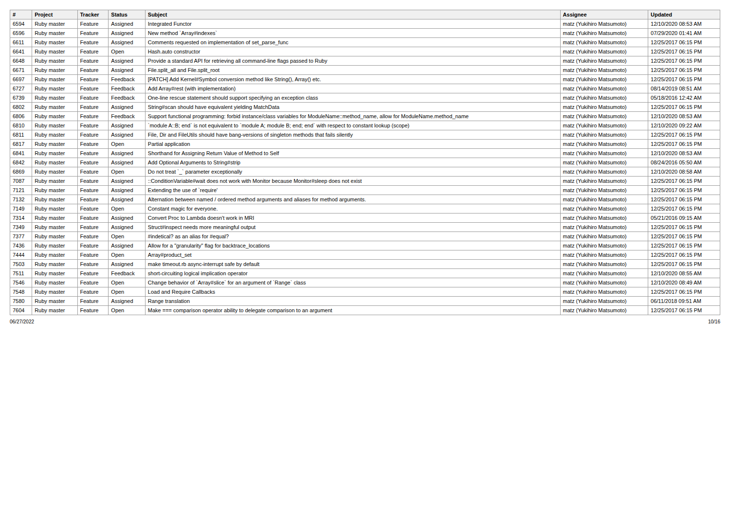| # | Project | Tracker | Status | Subject | Assignee | Updated |
| --- | --- | --- | --- | --- | --- | --- |
| 6594 | Ruby master | Feature | Assigned | Integrated Functor | matz (Yukihiro Matsumoto) | 12/10/2020 08:53 AM |
| 6596 | Ruby master | Feature | Assigned | New method `Array#indexes` | matz (Yukihiro Matsumoto) | 07/29/2020 01:41 AM |
| 6611 | Ruby master | Feature | Assigned | Comments requested on implementation of set_parse_func | matz (Yukihiro Matsumoto) | 12/25/2017 06:15 PM |
| 6641 | Ruby master | Feature | Open | Hash.auto constructor | matz (Yukihiro Matsumoto) | 12/25/2017 06:15 PM |
| 6648 | Ruby master | Feature | Assigned | Provide a standard API for retrieving all command-line flags passed to Ruby | matz (Yukihiro Matsumoto) | 12/25/2017 06:15 PM |
| 6671 | Ruby master | Feature | Assigned | File.split_all and File.split_root | matz (Yukihiro Matsumoto) | 12/25/2017 06:15 PM |
| 6697 | Ruby master | Feature | Feedback | [PATCH] Add Kernel#Symbol conversion method like String(), Array() etc. | matz (Yukihiro Matsumoto) | 12/25/2017 06:15 PM |
| 6727 | Ruby master | Feature | Feedback | Add Array#rest (with implementation) | matz (Yukihiro Matsumoto) | 08/14/2019 08:51 AM |
| 6739 | Ruby master | Feature | Feedback | One-line rescue statement should support specifying an exception class | matz (Yukihiro Matsumoto) | 05/18/2016 12:42 AM |
| 6802 | Ruby master | Feature | Assigned | String#scan should have equivalent yielding MatchData | matz (Yukihiro Matsumoto) | 12/25/2017 06:15 PM |
| 6806 | Ruby master | Feature | Feedback | Support functional programming: forbid instance/class variables for ModuleName::method_name, allow for ModuleName.method_name | matz (Yukihiro Matsumoto) | 12/10/2020 08:53 AM |
| 6810 | Ruby master | Feature | Assigned | `module A::B; end` is not equivalent to `module A; module B; end; end` with respect to constant lookup (scope) | matz (Yukihiro Matsumoto) | 12/10/2020 09:22 AM |
| 6811 | Ruby master | Feature | Assigned | File, Dir and FileUtils should have bang-versions of singleton methods that fails silently | matz (Yukihiro Matsumoto) | 12/25/2017 06:15 PM |
| 6817 | Ruby master | Feature | Open | Partial application | matz (Yukihiro Matsumoto) | 12/25/2017 06:15 PM |
| 6841 | Ruby master | Feature | Assigned | Shorthand for Assigning Return Value of Method to Self | matz (Yukihiro Matsumoto) | 12/10/2020 08:53 AM |
| 6842 | Ruby master | Feature | Assigned | Add Optional Arguments to String#strip | matz (Yukihiro Matsumoto) | 08/24/2016 05:50 AM |
| 6869 | Ruby master | Feature | Open | Do not treat `_` parameter exceptionally | matz (Yukihiro Matsumoto) | 12/10/2020 08:58 AM |
| 7087 | Ruby master | Feature | Assigned | ::ConditionVariable#wait does not work with Monitor because Monitor#sleep does not exist | matz (Yukihiro Matsumoto) | 12/25/2017 06:15 PM |
| 7121 | Ruby master | Feature | Assigned | Extending the use of `require' | matz (Yukihiro Matsumoto) | 12/25/2017 06:15 PM |
| 7132 | Ruby master | Feature | Assigned | Alternation between named / ordered method arguments and aliases for method arguments. | matz (Yukihiro Matsumoto) | 12/25/2017 06:15 PM |
| 7149 | Ruby master | Feature | Open | Constant magic for everyone. | matz (Yukihiro Matsumoto) | 12/25/2017 06:15 PM |
| 7314 | Ruby master | Feature | Assigned | Convert Proc to Lambda doesn't work in MRI | matz (Yukihiro Matsumoto) | 05/21/2016 09:15 AM |
| 7349 | Ruby master | Feature | Assigned | Struct#inspect needs more meaningful output | matz (Yukihiro Matsumoto) | 12/25/2017 06:15 PM |
| 7377 | Ruby master | Feature | Open | #indetical? as an alias for #equal? | matz (Yukihiro Matsumoto) | 12/25/2017 06:15 PM |
| 7436 | Ruby master | Feature | Assigned | Allow for a "granularity" flag for backtrace_locations | matz (Yukihiro Matsumoto) | 12/25/2017 06:15 PM |
| 7444 | Ruby master | Feature | Open | Array#product_set | matz (Yukihiro Matsumoto) | 12/25/2017 06:15 PM |
| 7503 | Ruby master | Feature | Assigned | make timeout.rb async-interrupt safe by default | matz (Yukihiro Matsumoto) | 12/25/2017 06:15 PM |
| 7511 | Ruby master | Feature | Feedback | short-circuiting logical implication operator | matz (Yukihiro Matsumoto) | 12/10/2020 08:55 AM |
| 7546 | Ruby master | Feature | Open | Change behavior of `Array#slice` for an argument of `Range` class | matz (Yukihiro Matsumoto) | 12/10/2020 08:49 AM |
| 7548 | Ruby master | Feature | Open | Load and Require Callbacks | matz (Yukihiro Matsumoto) | 12/25/2017 06:15 PM |
| 7580 | Ruby master | Feature | Assigned | Range translation | matz (Yukihiro Matsumoto) | 06/11/2018 09:51 AM |
| 7604 | Ruby master | Feature | Open | Make === comparison operator ability to delegate comparison to an argument | matz (Yukihiro Matsumoto) | 12/25/2017 06:15 PM |
06/27/2022 10/16